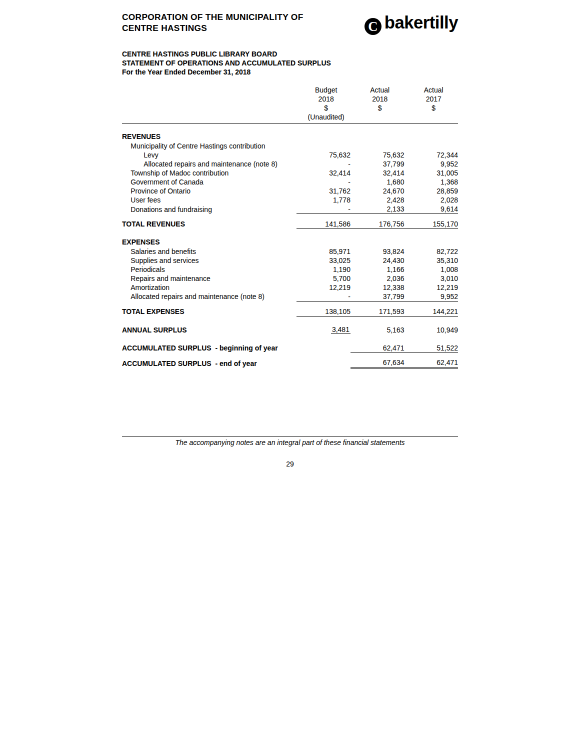CORPORATION OF THE MUNICIPALITY OF
CENTRE HASTINGS
Cbakertilly
CENTRE HASTINGS PUBLIC LIBRARY BOARD
STATEMENT OF OPERATIONS AND ACCUMULATED SURPLUS
For the Year Ended December 31, 2018
| | Budget | Actual | Actual |
| | 2018 | 2018 | 2017 |
| | $ | $ | $ |
| | (Unaudited) | | |
| REVENUES | | | |
| Municipality of Centre Hastings contribution | | | |
| Levy | 75,632 | 75,632 | 72,344 |
| Allocated repairs and maintenance (note 8) | - | 37,799 | 9,952 |
| Township of Madoc contribution | 32,414 | 32,414 | 31,005 |
| Government of Canada | - | 1,680 | 1,368 |
| Province of Ontario | 31,762 | 24,670 | 28,859 |
| User fees | 1,778 | 2,428 | 2,028 |
| Donations and fundraising | - | 2,133 | 9,614 |
| TOTAL REVENUES | 141,586 | 176,756 | 155,170 |
| EXPENSES | | | |
| Salaries and benefits | 85,971 | 93,824 | 82,722 |
| Supplies and services | 33,025 | 24,430 | 35,310 |
| Periodicals | 1,190 | 1,166 | 1,008 |
| Repairs and maintenance | 5,700 | 2,036 | 3,010 |
| Amortization | 12,219 | 12,338 | 12,219 |
| Allocated repairs and maintenance (note 8) | - | 37,799 | 9,952 |
| TOTAL EXPENSES | 138,105 | 171,593 | 144,221 |
| ANNUAL SURPLUS | 3,481 | 5,163 | 10,949 |
| ACCUMULATED SURPLUS - beginning of year | | 62,471 | 51,522 |
| ACCUMULATED SURPLUS - end of year | | 67,634 | 62,471 |
The accompanying notes are an integral part of these financial statements
29